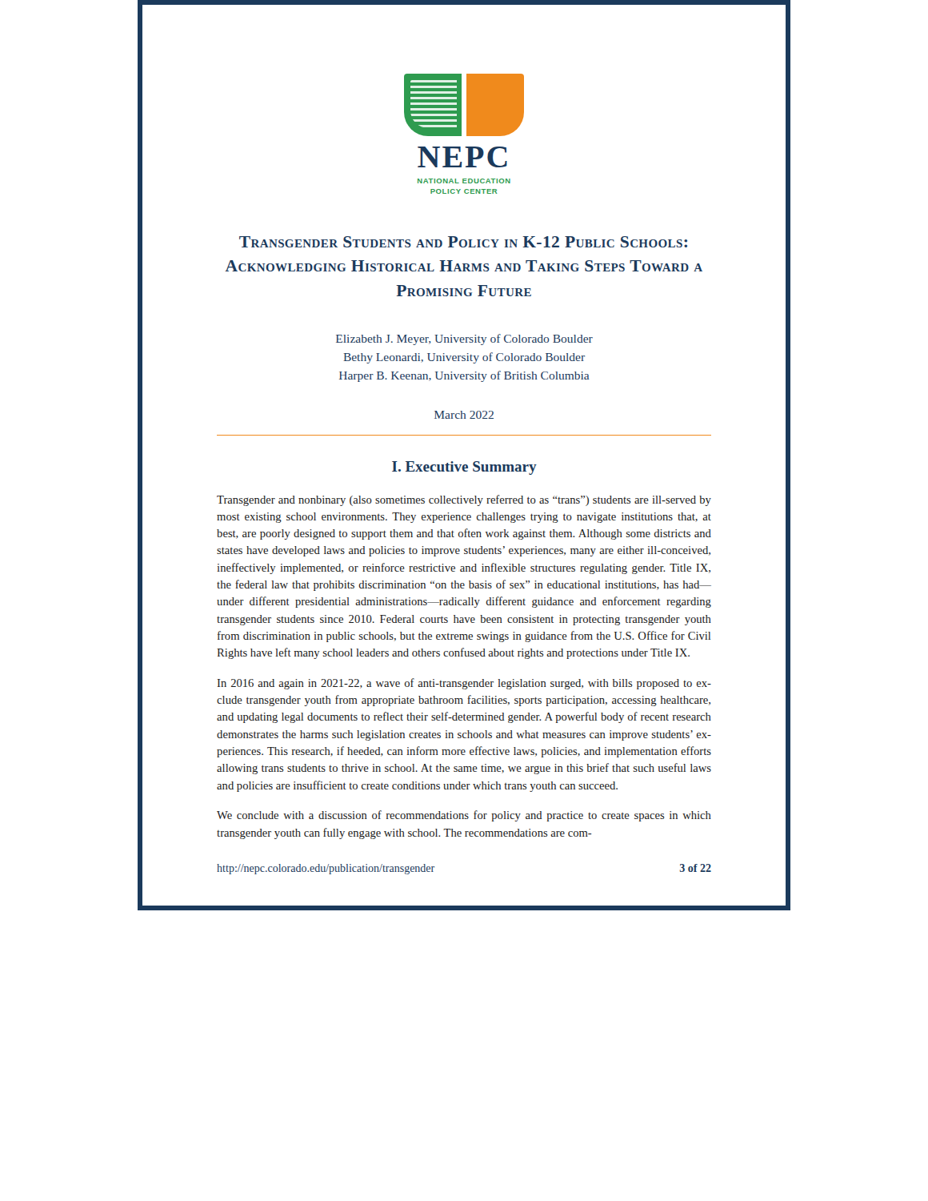NEPC
NATIONAL EDUCATION
POLICY CENTER
Transgender Students and Policy in K-12 Public Schools: Acknowledging Historical Harms and Taking Steps Toward a Promising Future
Elizabeth J. Meyer, University of Colorado Boulder
Bethy Leonardi, University of Colorado Boulder
Harper B. Keenan, University of British Columbia
March 2022
I. Executive Summary
Transgender and nonbinary (also sometimes collectively referred to as “trans”) students are ill-served by most existing school environments. They experience challenges trying to navigate institutions that, at best, are poorly designed to support them and that often work against them. Although some districts and states have developed laws and policies to improve students’ experiences, many are either ill-conceived, ineffectively implemented, or reinforce restrictive and inflexible structures regulating gender. Title IX, the federal law that prohibits discrimination “on the basis of sex” in educational institutions, has had—under different presidential administrations—radically different guidance and enforcement regarding transgender students since 2010. Federal courts have been consistent in protecting transgender youth from discrimination in public schools, but the extreme swings in guidance from the U.S. Office for Civil Rights have left many school leaders and others confused about rights and protections under Title IX.
In 2016 and again in 2021-22, a wave of anti-transgender legislation surged, with bills proposed to exclude transgender youth from appropriate bathroom facilities, sports participation, accessing healthcare, and updating legal documents to reflect their self-determined gender. A powerful body of recent research demonstrates the harms such legislation creates in schools and what measures can improve students’ experiences. This research, if heeded, can inform more effective laws, policies, and implementation efforts allowing trans students to thrive in school. At the same time, we argue in this brief that such useful laws and policies are insufficient to create conditions under which trans youth can succeed.
We conclude with a discussion of recommendations for policy and practice to create spaces in which transgender youth can fully engage with school. The recommendations are com-
http://nepc.colorado.edu/publication/transgender 3 of 22